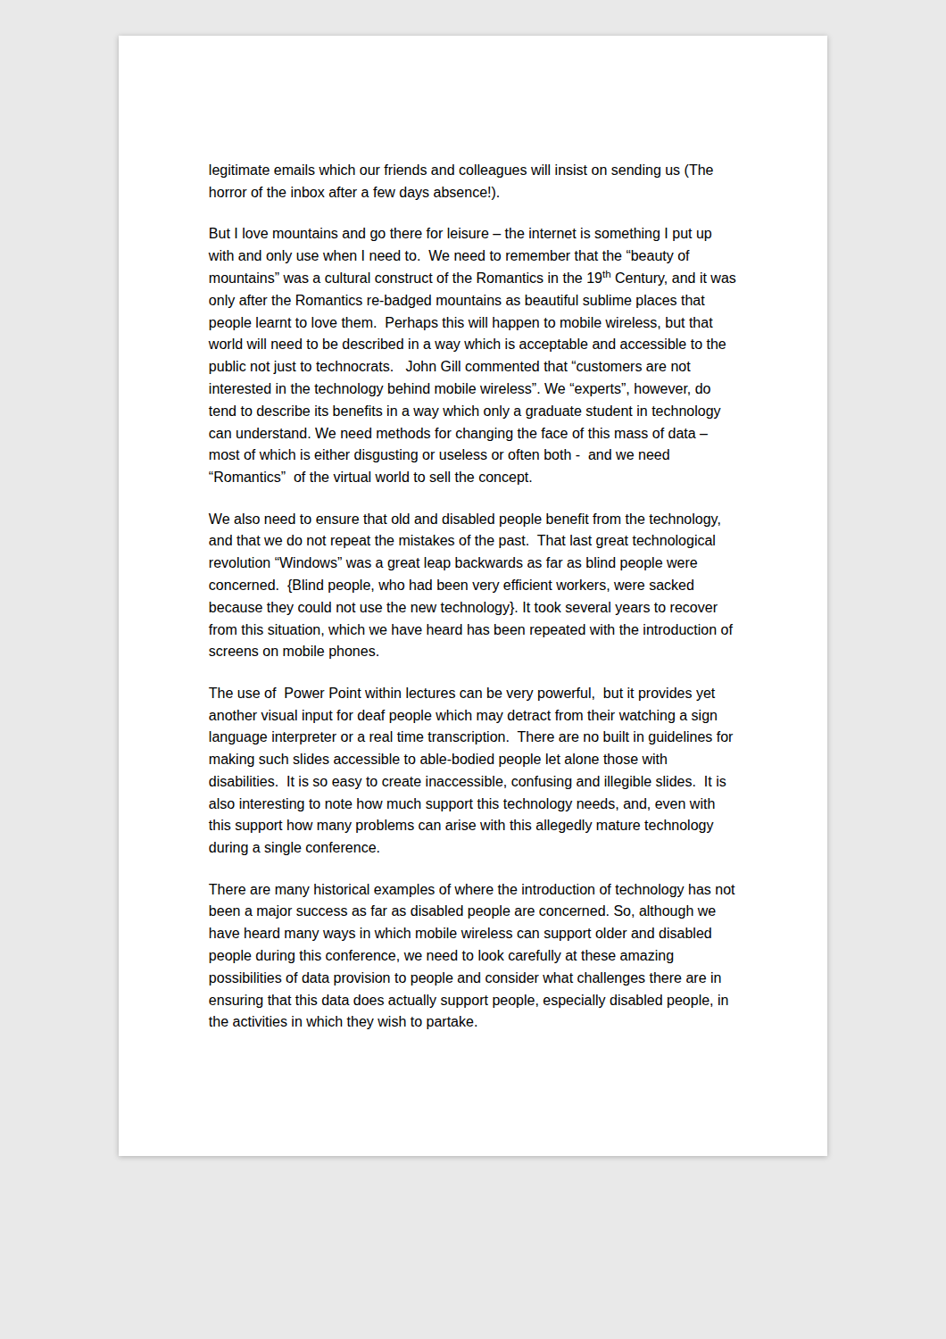legitimate emails which our friends and colleagues will insist on sending us (The horror of the inbox after a few days absence!).
But I love mountains and go there for leisure – the internet is something I put up with and only use when I need to. We need to remember that the “beauty of mountains” was a cultural construct of the Romantics in the 19th Century, and it was only after the Romantics re-badged mountains as beautiful sublime places that people learnt to love them. Perhaps this will happen to mobile wireless, but that world will need to be described in a way which is acceptable and accessible to the public not just to technocrats. John Gill commented that “customers are not interested in the technology behind mobile wireless”. We “experts”, however, do tend to describe its benefits in a way which only a graduate student in technology can understand. We need methods for changing the face of this mass of data – most of which is either disgusting or useless or often both - and we need “Romantics” of the virtual world to sell the concept.
We also need to ensure that old and disabled people benefit from the technology, and that we do not repeat the mistakes of the past. That last great technological revolution “Windows” was a great leap backwards as far as blind people were concerned. {Blind people, who had been very efficient workers, were sacked because they could not use the new technology}. It took several years to recover from this situation, which we have heard has been repeated with the introduction of screens on mobile phones.
The use of Power Point within lectures can be very powerful, but it provides yet another visual input for deaf people which may detract from their watching a sign language interpreter or a real time transcription. There are no built in guidelines for making such slides accessible to able-bodied people let alone those with disabilities. It is so easy to create inaccessible, confusing and illegible slides. It is also interesting to note how much support this technology needs, and, even with this support how many problems can arise with this allegedly mature technology during a single conference.
There are many historical examples of where the introduction of technology has not been a major success as far as disabled people are concerned. So, although we have heard many ways in which mobile wireless can support older and disabled people during this conference, we need to look carefully at these amazing possibilities of data provision to people and consider what challenges there are in ensuring that this data does actually support people, especially disabled people, in the activities in which they wish to partake.